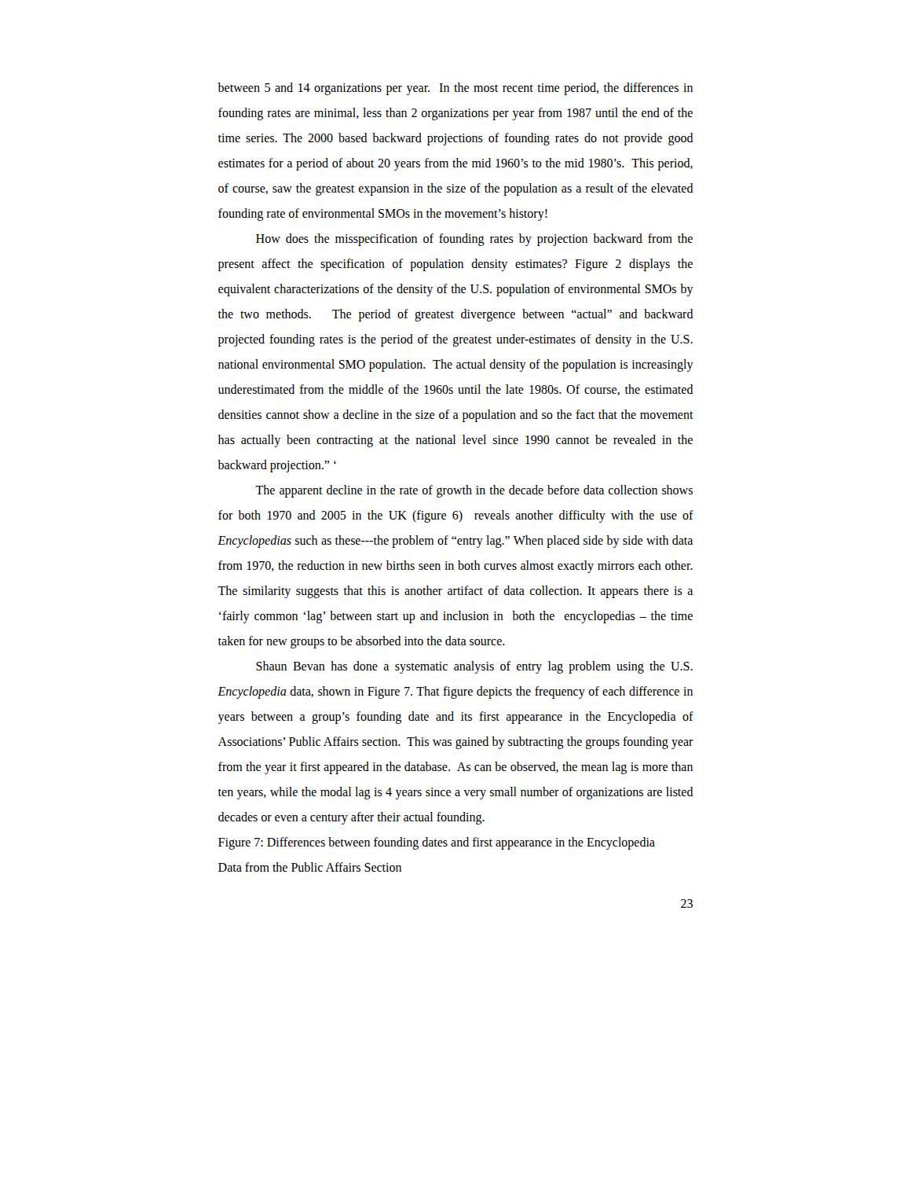between 5 and 14 organizations per year. In the most recent time period, the differences in founding rates are minimal, less than 2 organizations per year from 1987 until the end of the time series. The 2000 based backward projections of founding rates do not provide good estimates for a period of about 20 years from the mid 1960’s to the mid 1980’s. This period, of course, saw the greatest expansion in the size of the population as a result of the elevated founding rate of environmental SMOs in the movement’s history!
How does the misspecification of founding rates by projection backward from the present affect the specification of population density estimates? Figure 2 displays the equivalent characterizations of the density of the U.S. population of environmental SMOs by the two methods. The period of greatest divergence between “actual” and backward projected founding rates is the period of the greatest under-estimates of density in the U.S. national environmental SMO population. The actual density of the population is increasingly underestimated from the middle of the 1960s until the late 1980s. Of course, the estimated densities cannot show a decline in the size of a population and so the fact that the movement has actually been contracting at the national level since 1990 cannot be revealed in the backward projection.” ‘
The apparent decline in the rate of growth in the decade before data collection shows for both 1970 and 2005 in the UK (figure 6) reveals another difficulty with the use of Encyclopedias such as these---the problem of “entry lag.” When placed side by side with data from 1970, the reduction in new births seen in both curves almost exactly mirrors each other. The similarity suggests that this is another artifact of data collection. It appears there is a ‘fairly common ‘lag’ between start up and inclusion in both the encyclopedias – the time taken for new groups to be absorbed into the data source.
Shaun Bevan has done a systematic analysis of entry lag problem using the U.S. Encyclopedia data, shown in Figure 7. That figure depicts the frequency of each difference in years between a group’s founding date and its first appearance in the Encyclopedia of Associations’ Public Affairs section. This was gained by subtracting the groups founding year from the year it first appeared in the database. As can be observed, the mean lag is more than ten years, while the modal lag is 4 years since a very small number of organizations are listed decades or even a century after their actual founding.
Figure 7: Differences between founding dates and first appearance in the Encyclopedia
Data from the Public Affairs Section
23